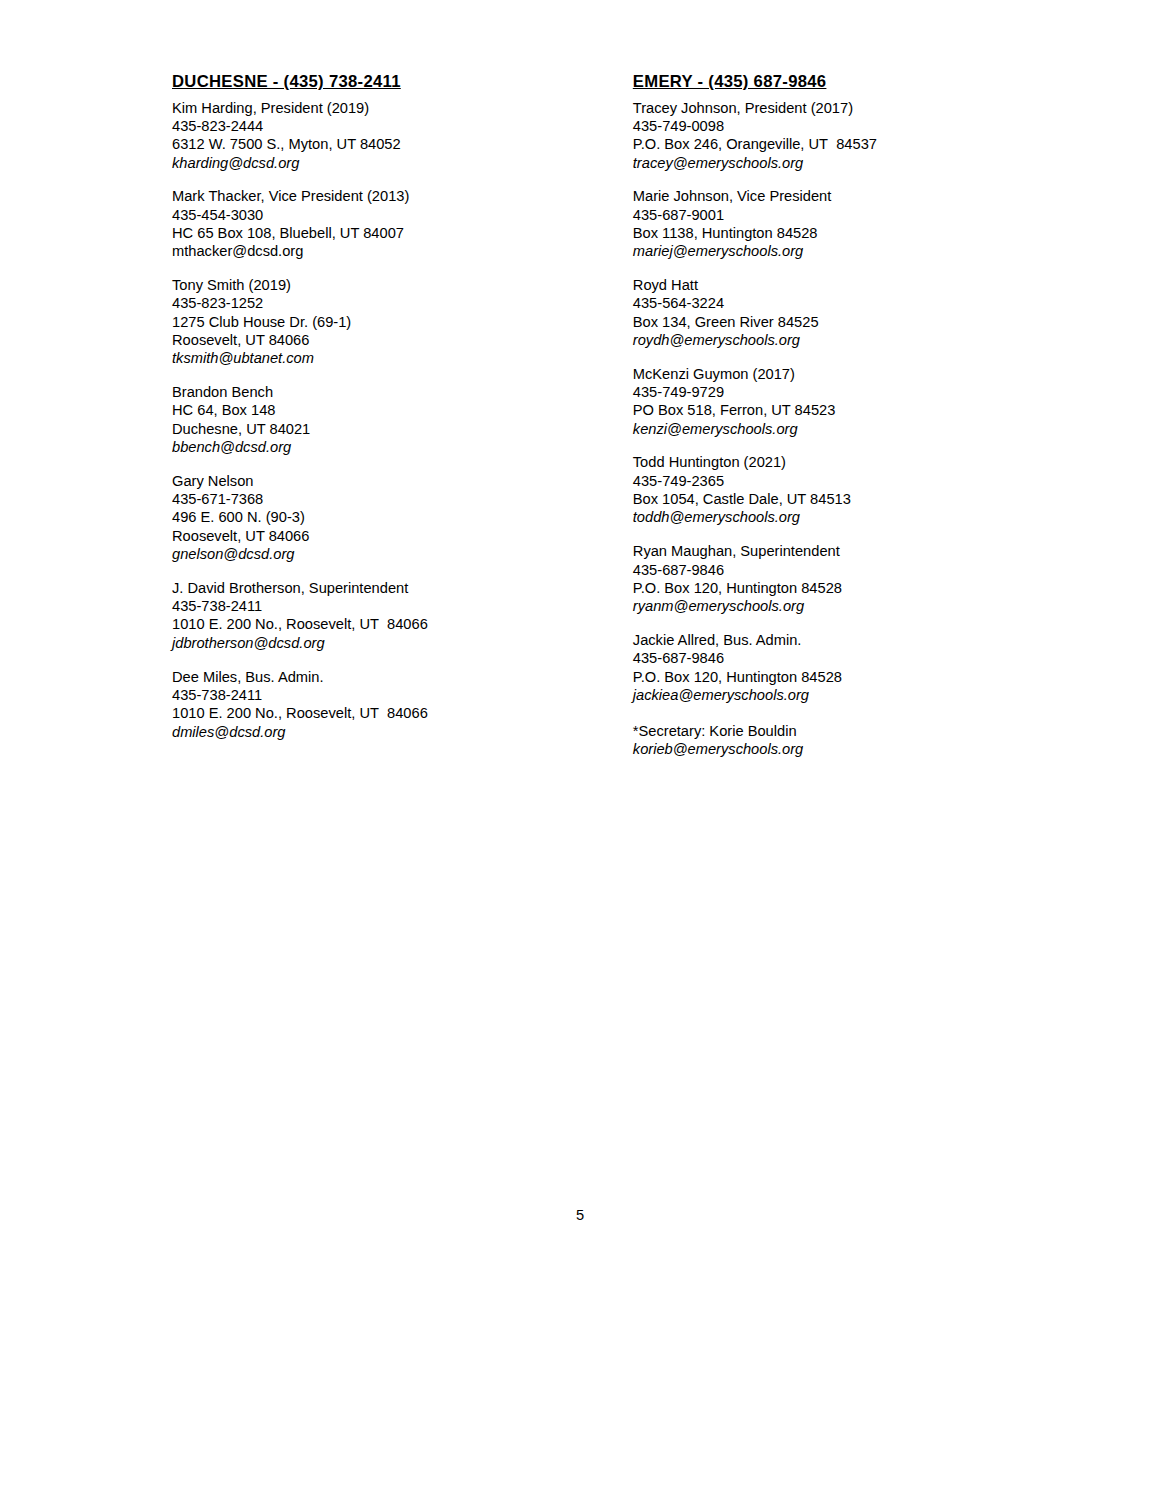DUCHESNE - (435) 738-2411
Kim Harding, President (2019)
435-823-2444
6312 W. 7500 S., Myton, UT 84052
kharding@dcsd.org
Mark Thacker, Vice President (2013)
435-454-3030
HC 65 Box 108, Bluebell, UT 84007
mthacker@dcsd.org
Tony Smith (2019)
435-823-1252
1275 Club House Dr. (69-1)
Roosevelt, UT 84066
tksmith@ubtanet.com
Brandon Bench
HC 64, Box 148
Duchesne, UT 84021
bbench@dcsd.org
Gary Nelson
435-671-7368
496 E. 600 N. (90-3)
Roosevelt, UT 84066
gnelson@dcsd.org
J. David Brotherson, Superintendent
435-738-2411
1010 E. 200 No., Roosevelt, UT 84066
jdbrotherson@dcsd.org
Dee Miles, Bus. Admin.
435-738-2411
1010 E. 200 No., Roosevelt, UT 84066
dmiles@dcsd.org
EMERY - (435) 687-9846
Tracey Johnson, President (2017)
435-749-0098
P.O. Box 246, Orangeville, UT 84537
tracey@emeryschools.org
Marie Johnson, Vice President
435-687-9001
Box 1138, Huntington 84528
mariej@emeryschools.org
Royd Hatt
435-564-3224
Box 134, Green River 84525
roydh@emeryschools.org
McKenzi Guymon (2017)
435-749-9729
PO Box 518, Ferron, UT 84523
kenzi@emeryschools.org
Todd Huntington (2021)
435-749-2365
Box 1054, Castle Dale, UT 84513
toddh@emeryschools.org
Ryan Maughan, Superintendent
435-687-9846
P.O. Box 120, Huntington 84528
ryanm@emeryschools.org
Jackie Allred, Bus. Admin.
435-687-9846
P.O. Box 120, Huntington 84528
jackiea@emeryschools.org
*Secretary: Korie Bouldin
korieb@emeryschools.org
5